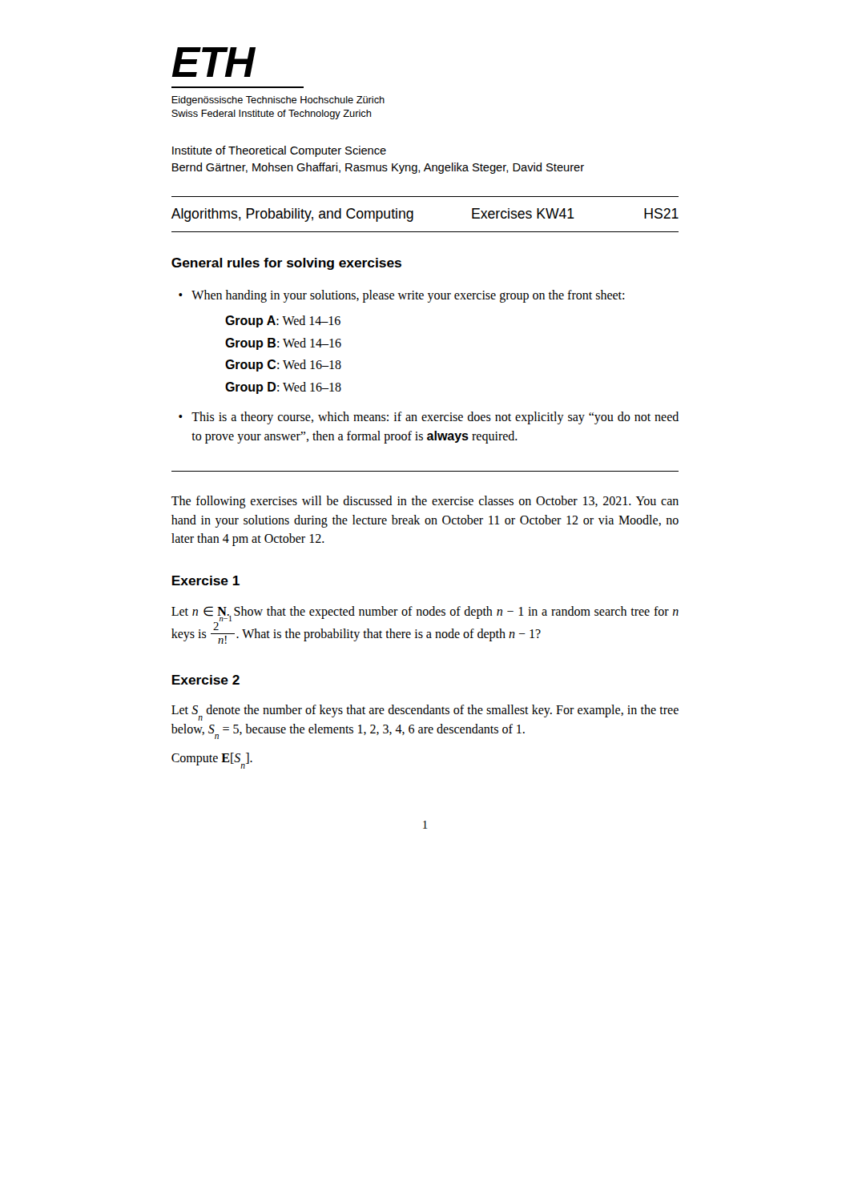ETH
Eidgenössische Technische Hochschule Zürich
Swiss Federal Institute of Technology Zurich
Institute of Theoretical Computer Science
Bernd Gärtner, Mohsen Ghaffari, Rasmus Kyng, Angelika Steger, David Steurer
| Algorithms, Probability, and Computing | Exercises KW41 | HS21 |
General rules for solving exercises
When handing in your solutions, please write your exercise group on the front sheet:
Group A: Wed 14–16
Group B: Wed 14–16
Group C: Wed 16–18
Group D: Wed 16–18
This is a theory course, which means: if an exercise does not explicitly say “you do not need to prove your answer”, then a formal proof is always required.
The following exercises will be discussed in the exercise classes on October 13, 2021. You can hand in your solutions during the lecture break on October 11 or October 12 or via Moodle, no later than 4 pm at October 12.
Exercise 1
Let n ∈ N. Show that the expected number of nodes of depth n − 1 in a random search tree for n keys is 2n−1 n!. What is the probability that there is a node of depth n − 1?
Exercise 2
Let Sn denote the number of keys that are descendants of the smallest key. For example, in the tree below, Sn = 5, because the elements 1, 2, 3, 4, 6 are descendants of 1.
Compute E[Sn].
1